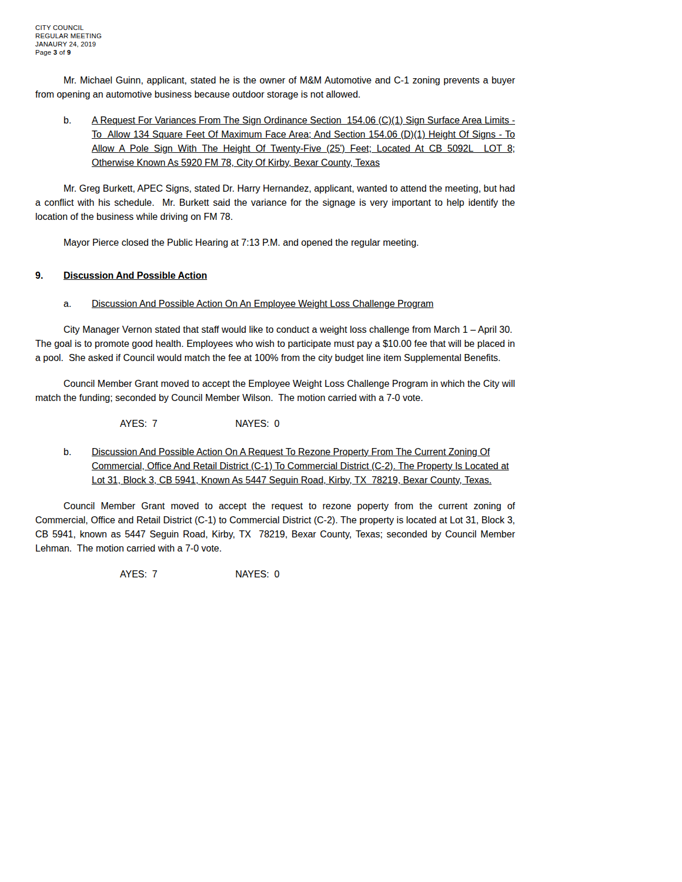CITY COUNCIL
REGULAR MEETING
JANAURY 24, 2019
Page 3 of 9
Mr. Michael Guinn, applicant, stated he is the owner of M&M Automotive and C-1 zoning prevents a buyer from opening an automotive business because outdoor storage is not allowed.
b.
A Request For Variances From The Sign Ordinance Section 154.06 (C)(1) Sign Surface Area Limits - To Allow 134 Square Feet Of Maximum Face Area; And Section 154.06 (D)(1) Height Of Signs - To Allow A Pole Sign With The Height Of Twenty-Five (25') Feet; Located At CB 5092L LOT 8; Otherwise Known As 5920 FM 78, City Of Kirby, Bexar County, Texas
Mr. Greg Burkett, APEC Signs, stated Dr. Harry Hernandez, applicant, wanted to attend the meeting, but had a conflict with his schedule. Mr. Burkett said the variance for the signage is very important to help identify the location of the business while driving on FM 78.
Mayor Pierce closed the Public Hearing at 7:13 P.M. and opened the regular meeting.
9.
Discussion And Possible Action
a.
Discussion And Possible Action On An Employee Weight Loss Challenge Program
City Manager Vernon stated that staff would like to conduct a weight loss challenge from March 1 – April 30. The goal is to promote good health. Employees who wish to participate must pay a $10.00 fee that will be placed in a pool. She asked if Council would match the fee at 100% from the city budget line item Supplemental Benefits.
Council Member Grant moved to accept the Employee Weight Loss Challenge Program in which the City will match the funding; seconded by Council Member Wilson. The motion carried with a 7-0 vote.
AYES: 7 NAYES: 0
b.
Discussion And Possible Action On A Request To Rezone Property From The Current Zoning Of Commercial, Office And Retail District (C-1) To Commercial District (C-2). The Property Is Located at Lot 31, Block 3, CB 5941, Known As 5447 Seguin Road, Kirby, TX 78219, Bexar County, Texas.
Council Member Grant moved to accept the request to rezone poperty from the current zoning of Commercial, Office and Retail District (C-1) to Commercial District (C-2). The property is located at Lot 31, Block 3, CB 5941, known as 5447 Seguin Road, Kirby, TX 78219, Bexar County, Texas; seconded by Council Member Lehman. The motion carried with a 7-0 vote.
AYES: 7 NAYES: 0